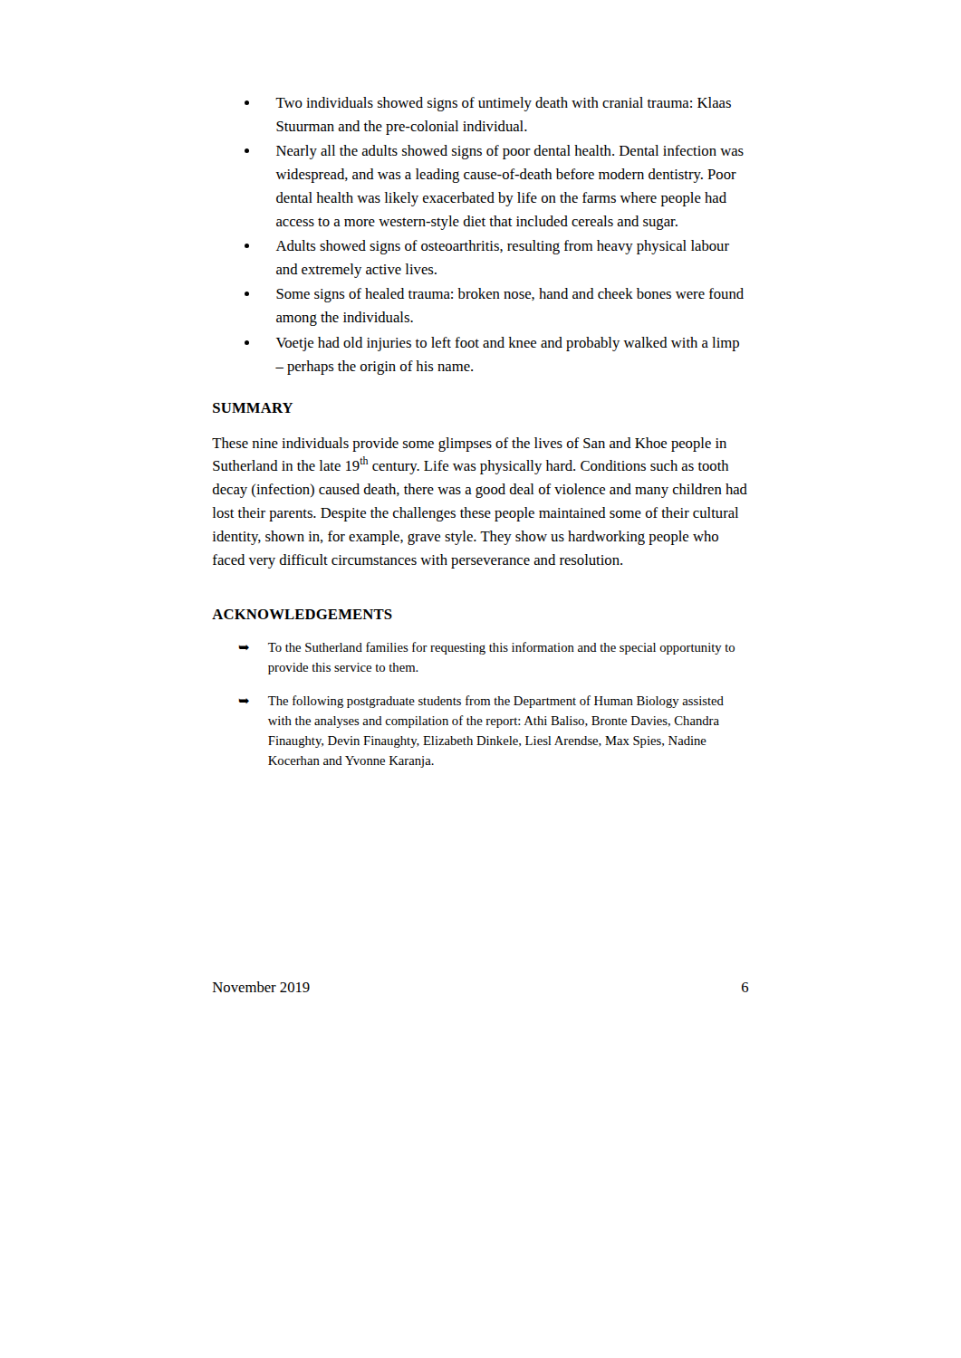Two individuals showed signs of untimely death with cranial trauma: Klaas Stuurman and the pre-colonial individual.
Nearly all the adults showed signs of poor dental health. Dental infection was widespread, and was a leading cause-of-death before modern dentistry. Poor dental health was likely exacerbated by life on the farms where people had access to a more western-style diet that included cereals and sugar.
Adults showed signs of osteoarthritis, resulting from heavy physical labour and extremely active lives.
Some signs of healed trauma: broken nose, hand and cheek bones were found among the individuals.
Voetje had old injuries to left foot and knee and probably walked with a limp – perhaps the origin of his name.
SUMMARY
These nine individuals provide some glimpses of the lives of San and Khoe people in Sutherland in the late 19th century. Life was physically hard. Conditions such as tooth decay (infection) caused death, there was a good deal of violence and many children had lost their parents. Despite the challenges these people maintained some of their cultural identity, shown in, for example, grave style. They show us hardworking people who faced very difficult circumstances with perseverance and resolution.
ACKNOWLEDGEMENTS
To the Sutherland families for requesting this information and the special opportunity to provide this service to them.
The following postgraduate students from the Department of Human Biology assisted with the analyses and compilation of the report: Athi Baliso, Bronte Davies, Chandra Finaughty, Devin Finaughty, Elizabeth Dinkele, Liesl Arendse, Max Spies, Nadine Kocerhan and Yvonne Karanja.
November 2019 6